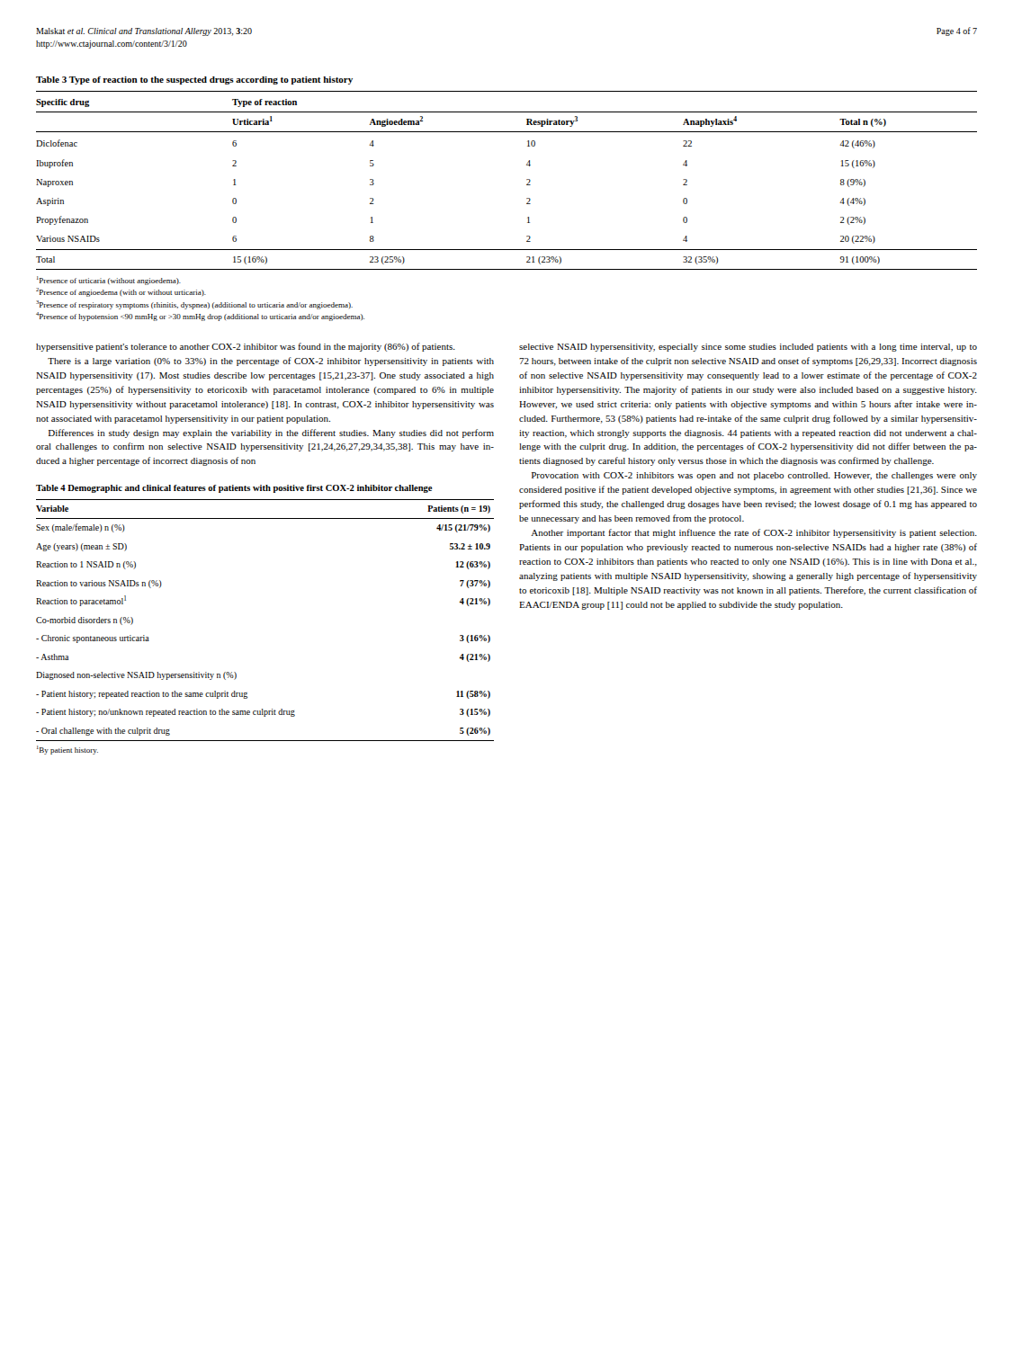Malskat et al. Clinical and Translational Allergy 2013, 3:20
http://www.ctajournal.com/content/3/1/20
Page 4 of 7
Table 3 Type of reaction to the suspected drugs according to patient history
| Specific drug | Type of reaction |
| --- | --- |
| | Urticaria 1 | Angioedema 2 | Respiratory 3 | Anaphylaxis 4 | Total n (%) |
| Diclofenac | 6 | 4 | 10 | 22 | 42 (46%) |
| Ibuprofen | 2 | 5 | 4 | 4 | 15 (16%) |
| Naproxen | 1 | 3 | 2 | 2 | 8 (9%) |
| Aspirin | 0 | 2 | 2 | 0 | 4 (4%) |
| Propyfenazon | 0 | 1 | 1 | 0 | 2 (2%) |
| Various NSAIDs | 6 | 8 | 2 | 4 | 20 (22%) |
| Total | 15 (16%) | 23 (25%) | 21 (23%) | 32 (35%) | 91 (100%) |
1Presence of urticaria (without angioedema).
2Presence of angioedema (with or without urticaria).
3Presence of respiratory symptoms (rhinitis, dyspnea) (additional to urticaria and/or angioedema).
4Presence of hypotension <90 mmHg or >30 mmHg drop (additional to urticaria and/or angioedema).
hypersensitive patient's tolerance to another COX-2 inhibitor was found in the majority (86%) of patients.
There is a large variation (0% to 33%) in the percentage of COX-2 inhibitor hypersensitivity in patients with NSAID hypersensitivity (17). Most studies describe low percentages [15,21,23-37]. One study associated a high percentages (25%) of hypersensitivity to etoricoxib with paracetamol intolerance (compared to 6% in multiple NSAID hypersensitivity without paracetamol intolerance) [18]. In contrast, COX-2 inhibitor hypersensitivity was not associated with paracetamol hypersensitivity in our patient population.
Differences in study design may explain the variability in the different studies. Many studies did not perform oral challenges to confirm non selective NSAID hypersensitivity [21,24,26,27,29,34,35,38]. This may have induced a higher percentage of incorrect diagnosis of non
Table 4 Demographic and clinical features of patients with positive first COX-2 inhibitor challenge
| Variable | Patients (n = 19) |
| --- | --- |
| Sex (male/female) n (%) | 4/15 (21/79%) |
| Age (years) (mean ± SD) | 53.2 ± 10.9 |
| Reaction to 1 NSAID n (%) | 12 (63%) |
| Reaction to various NSAIDs n (%) | 7 (37%) |
| Reaction to paracetamol 1 | 4 (21%) |
| Co-morbid disorders n (%) | |
| - Chronic spontaneous urticaria | 3 (16%) |
| - Asthma | 4 (21%) |
| Diagnosed non-selective NSAID hypersensitivity n (%) | |
| - Patient history; repeated reaction to the same culprit drug | 11 (58%) |
| - Patient history; no/unknown repeated reaction to the same culprit drug | 3 (15%) |
| - Oral challenge with the culprit drug | 5 (26%) |
1By patient history.
selective NSAID hypersensitivity, especially since some studies included patients with a long time interval, up to 72 hours, between intake of the culprit non selective NSAID and onset of symptoms [26,29,33]. Incorrect diagnosis of non selective NSAID hypersensitivity may consequently lead to a lower estimate of the percentage of COX-2 inhibitor hypersensitivity. The majority of patients in our study were also included based on a suggestive history. However, we used strict criteria: only patients with objective symptoms and within 5 hours after intake were included. Furthermore, 53 (58%) patients had re-intake of the same culprit drug followed by a similar hypersensitivity reaction, which strongly supports the diagnosis. 44 patients with a repeated reaction did not underwent a challenge with the culprit drug. In addition, the percentages of COX-2 hypersensitivity did not differ between the patients diagnosed by careful history only versus those in which the diagnosis was confirmed by challenge.
Provocation with COX-2 inhibitors was open and not placebo controlled. However, the challenges were only considered positive if the patient developed objective symptoms, in agreement with other studies [21,36]. Since we performed this study, the challenged drug dosages have been revised; the lowest dosage of 0.1 mg has appeared to be unnecessary and has been removed from the protocol.
Another important factor that might influence the rate of COX-2 inhibitor hypersensitivity is patient selection. Patients in our population who previously reacted to numerous non-selective NSAIDs had a higher rate (38%) of reaction to COX-2 inhibitors than patients who reacted to only one NSAID (16%). This is in line with Dona et al., analyzing patients with multiple NSAID hypersensitivity, showing a generally high percentage of hypersensitivity to etoricoxib [18]. Multiple NSAID reactivity was not known in all patients. Therefore, the current classification of EAACI/ENDA group [11] could not be applied to subdivide the study population.